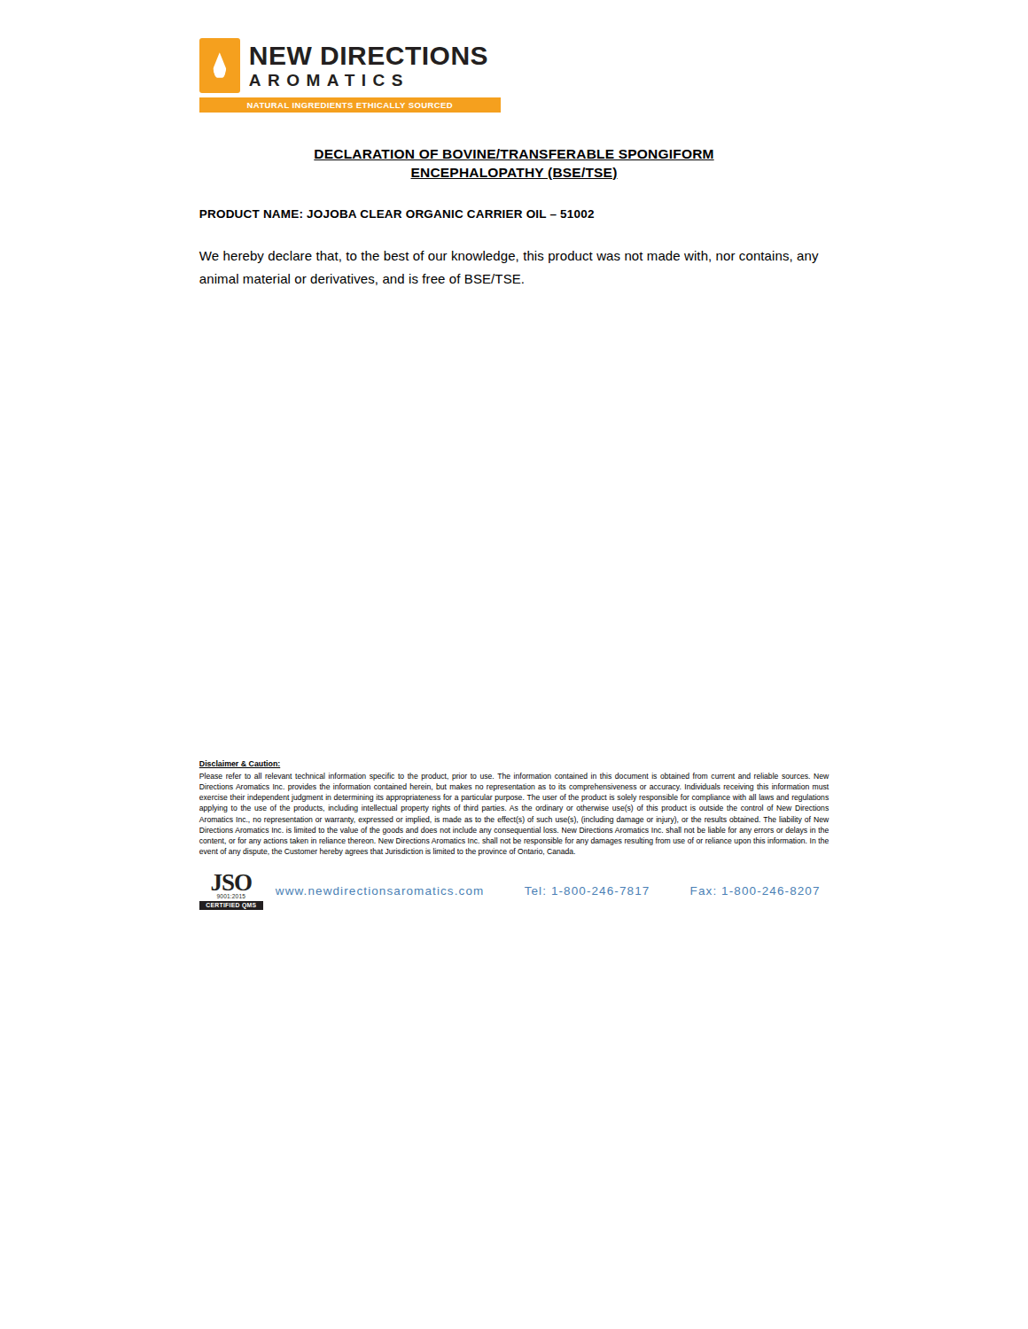NEW DIRECTIONS
AROMATICS
NATURAL INGREDIENTS ETHICALLY SOURCED
DECLARATION OF BOVINE/TRANSFERABLE SPONGIFORM
ENCEPHALOPATHY (BSE/TSE)
PRODUCT NAME: JOJOBA CLEAR ORGANIC CARRIER OIL – 51002
We hereby declare that, to the best of our knowledge, this product was not made with, nor contains, any animal material or derivatives, and is free of BSE/TSE.
Disclaimer & Caution: Please refer to all relevant technical information specific to the product, prior to use. The information contained in this document is obtained from current and reliable sources. New Directions Aromatics Inc. provides the information contained herein, but makes no representation as to its comprehensiveness or accuracy. Individuals receiving this information must exercise their independent judgment in determining its appropriateness for a particular purpose. The user of the product is solely responsible for compliance with all laws and regulations applying to the use of the products, including intellectual property rights of third parties. As the ordinary or otherwise use(s) of this product is outside the control of New Directions Aromatics Inc., no representation or warranty, expressed or implied, is made as to the effect(s) of such use(s), (including damage or injury), or the results obtained. The liability of New Directions Aromatics Inc. is limited to the value of the goods and does not include any consequential loss. New Directions Aromatics Inc. shall not be liable for any errors or delays in the content, or for any actions taken in reliance thereon. New Directions Aromatics Inc. shall not be responsible for any damages resulting from use of or reliance upon this information. In the event of any dispute, the Customer hereby agrees that Jurisdiction is limited to the province of Ontario, Canada.
JSO
9001:2015
CERTIFIED QMS
www.newdirectionsaromatics.com Tel: 1-800-246-7817 Fax: 1-800-246-8207